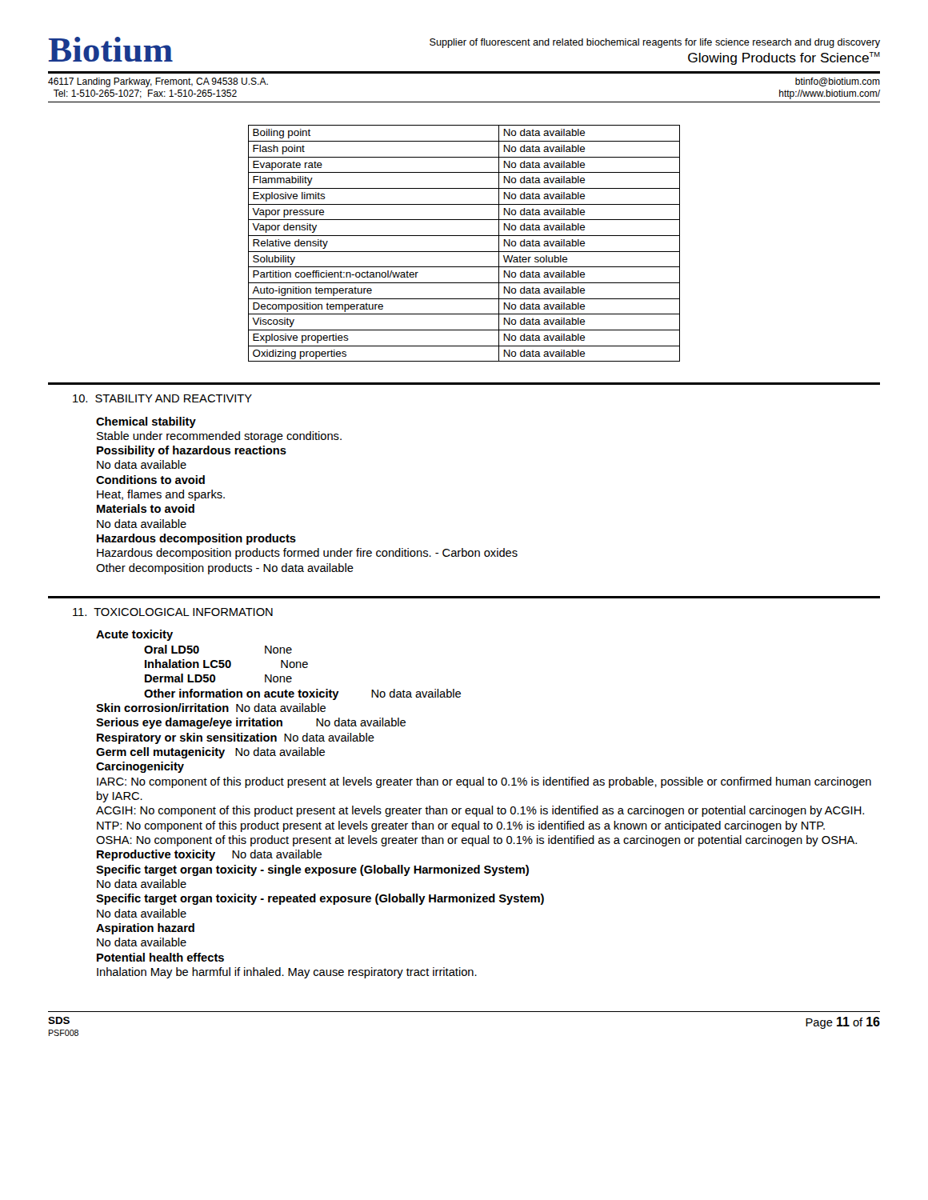Biotium
Supplier of fluorescent and related biochemical reagents for life science research and drug discovery
Glowing Products for ScienceTM
46117 Landing Parkway, Fremont, CA 94538 U.S.A.
Tel: 1-510-265-1027; Fax: 1-510-265-1352
btinfo@biotium.com
http://www.biotium.com/
| Boiling point | No data available |
| Flash point | No data available |
| Evaporate rate | No data available |
| Flammability | No data available |
| Explosive limits | No data available |
| Vapor pressure | No data available |
| Vapor density | No data available |
| Relative density | No data available |
| Solubility | Water soluble |
| Partition coefficient:n-octanol/water | No data available |
| Auto-ignition temperature | No data available |
| Decomposition temperature | No data available |
| Viscosity | No data available |
| Explosive properties | No data available |
| Oxidizing properties | No data available |
10. STABILITY AND REACTIVITY
Chemical stability
Stable under recommended storage conditions.
Possibility of hazardous reactions
No data available
Conditions to avoid
Heat, flames and sparks.
Materials to avoid
No data available
Hazardous decomposition products
Hazardous decomposition products formed under fire conditions. - Carbon oxides
Other decomposition products - No data available
11. TOXICOLOGICAL INFORMATION
Acute toxicity
Oral LD50 None
Inhalation LC50 None
Dermal LD50 None
Other information on acute toxicity No data available
Skin corrosion/irritation No data available
Serious eye damage/eye irritation No data available
Respiratory or skin sensitization No data available
Germ cell mutagenicity No data available
Carcinogenicity
IARC: No component of this product present at levels greater than or equal to 0.1% is identified as probable, possible or confirmed human carcinogen by IARC.
ACGIH: No component of this product present at levels greater than or equal to 0.1% is identified as a carcinogen or potential carcinogen by ACGIH.
NTP: No component of this product present at levels greater than or equal to 0.1% is identified as a known or anticipated carcinogen by NTP.
OSHA: No component of this product present at levels greater than or equal to 0.1% is identified as a carcinogen or potential carcinogen by OSHA.
Reproductive toxicity No data available
Specific target organ toxicity - single exposure (Globally Harmonized System)
No data available
Specific target organ toxicity - repeated exposure (Globally Harmonized System)
No data available
Aspiration hazard
No data available
Potential health effects
Inhalation May be harmful if inhaled. May cause respiratory tract irritation.
SDSPSF008
Page 11 of 16